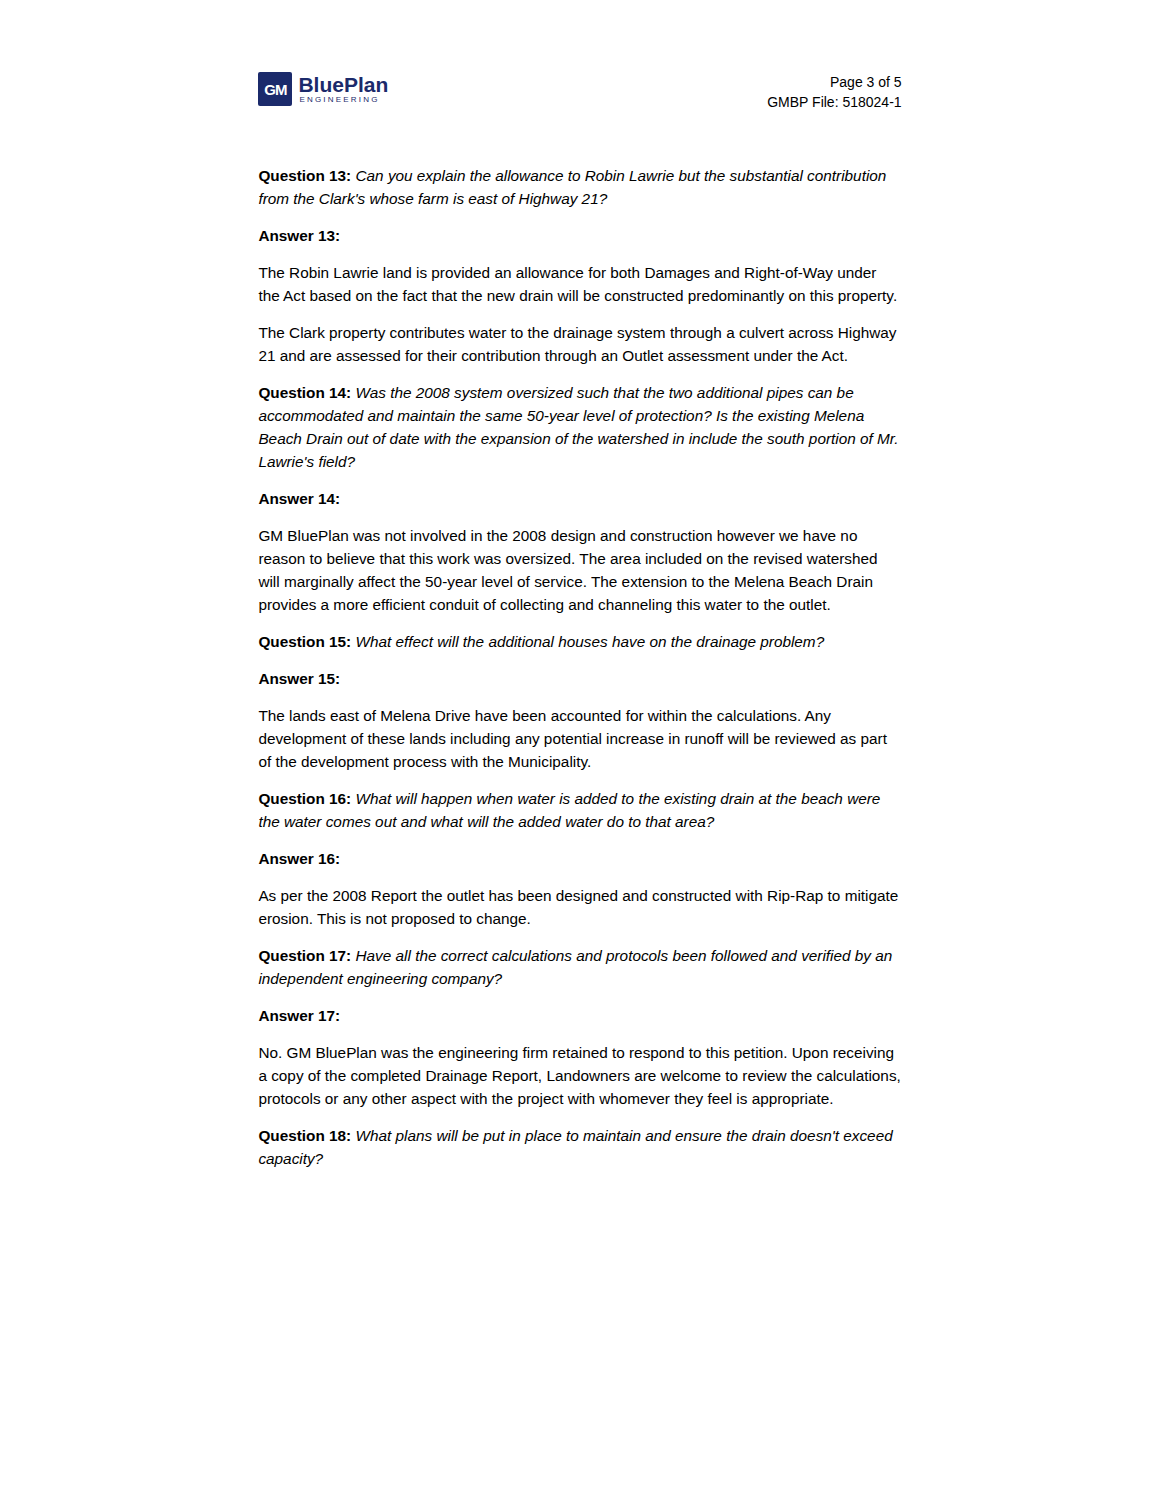GM
Blue Plan
Engineering
Page 3 of 5
GMBP File: 518024-1
Question 13: Can you explain the allowance to Robin Lawrie but the substantial contribution from the Clark's whose farm is east of Highway 21?
Answer 13:
The Robin Lawrie land is provided an allowance for both Damages and Right-of-Way under the Act based on the fact that the new drain will be constructed predominantly on this property.
The Clark property contributes water to the drainage system through a culvert across Highway 21 and are assessed for their contribution through an Outlet assessment under the Act.
Question 14: Was the 2008 system oversized such that the two additional pipes can be accommodated and maintain the same 50-year level of protection? Is the existing Melena Beach Drain out of date with the expansion of the watershed in include the south portion of Mr. Lawrie's field?
Answer 14:
GM BluePlan was not involved in the 2008 design and construction however we have no reason to believe that this work was oversized. The area included on the revised watershed will marginally affect the 50-year level of service. The extension to the Melena Beach Drain provides a more efficient conduit of collecting and channeling this water to the outlet.
Question 15: What effect will the additional houses have on the drainage problem?
Answer 15:
The lands east of Melena Drive have been accounted for within the calculations. Any development of these lands including any potential increase in runoff will be reviewed as part of the development process with the Municipality.
Question 16: What will happen when water is added to the existing drain at the beach were the water comes out and what will the added water do to that area?
Answer 16:
As per the 2008 Report the outlet has been designed and constructed with Rip-Rap to mitigate erosion. This is not proposed to change.
Question 17: Have all the correct calculations and protocols been followed and verified by an independent engineering company?
Answer 17:
No. GM BluePlan was the engineering firm retained to respond to this petition. Upon receiving a copy of the completed Drainage Report, Landowners are welcome to review the calculations, protocols or any other aspect with the project with whomever they feel is appropriate.
Question 18: What plans will be put in place to maintain and ensure the drain doesn't exceed capacity?